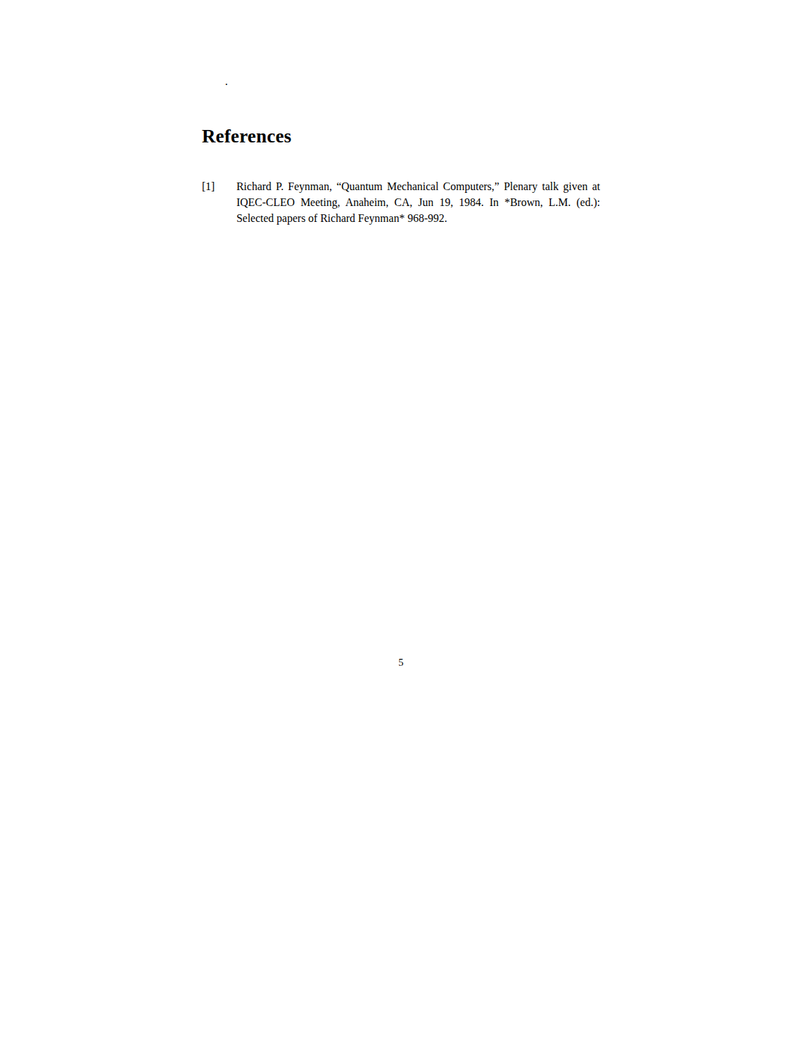.
References
[1] Richard P. Feynman, “Quantum Mechanical Computers,” Plenary talk given at IQEC-CLEO Meeting, Anaheim, CA, Jun 19, 1984. In *Brown, L.M. (ed.): Selected papers of Richard Feynman* 968-992.
5